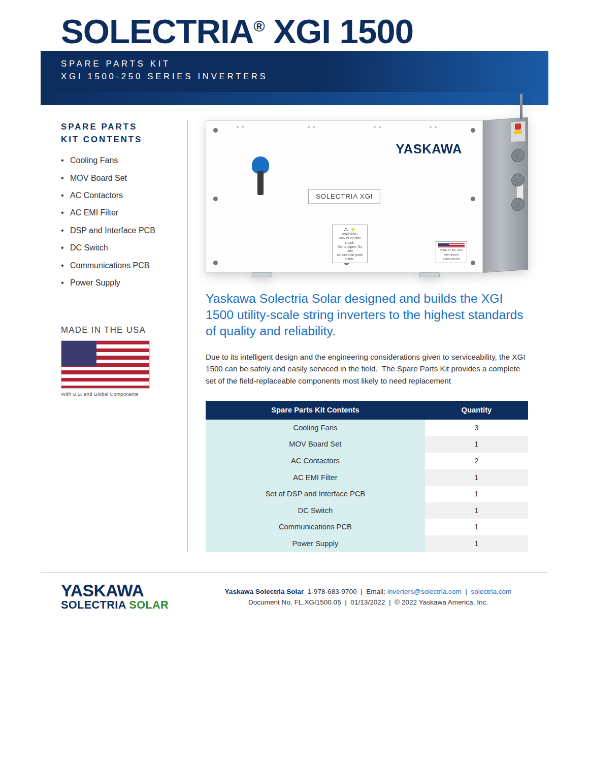SOLECTRIA® XGI 1500
Spare Parts Kit
XGI 1500-250 Series Inverters
Spare Parts
Kit Contents
Cooling Fans
MOV Board Set
AC Contactors
AC EMI Filter
DSP and Interface PCB
DC Switch
Communications PCB
Power Supply
MADE IN THE USA
With U.S. and Global Components
YASKAWA
SOLECTRIA XGI
⚠ ⚡
WARNING
Risk of electric shock.
Do not open. No user
serviceable parts inside.
Made in the USA
with global components
Yaskawa Solectria Solar designed and builds the XGI 1500 utility-scale string inverters to the highest standards of quality and reliability.
Due to its intelligent design and the engineering considerations given to serviceability, the XGI 1500 can be safely and easily serviced in the field. The Spare Parts Kit provides a complete set of the field-replaceable components most likely to need replacement
| Spare Parts Kit Contents | Quantity |
| --- | --- |
| Cooling Fans | 3 |
| MOV Board Set | 1 |
| AC Contactors | 2 |
| AC EMI Filter | 1 |
| Set of DSP and Interface PCB | 1 |
| DC Switch | 1 |
| Communications PCB | 1 |
| Power Supply | 1 |
YASKAWA
SOLECTRIA SOLAR
Yaskawa Solectria Solar 1-978-683-9700 | Email: inverters@solectria.com | solectria.com
Document No. FL.XGI1500.05 | 01/13/2022 | © 2022 Yaskawa America, Inc.